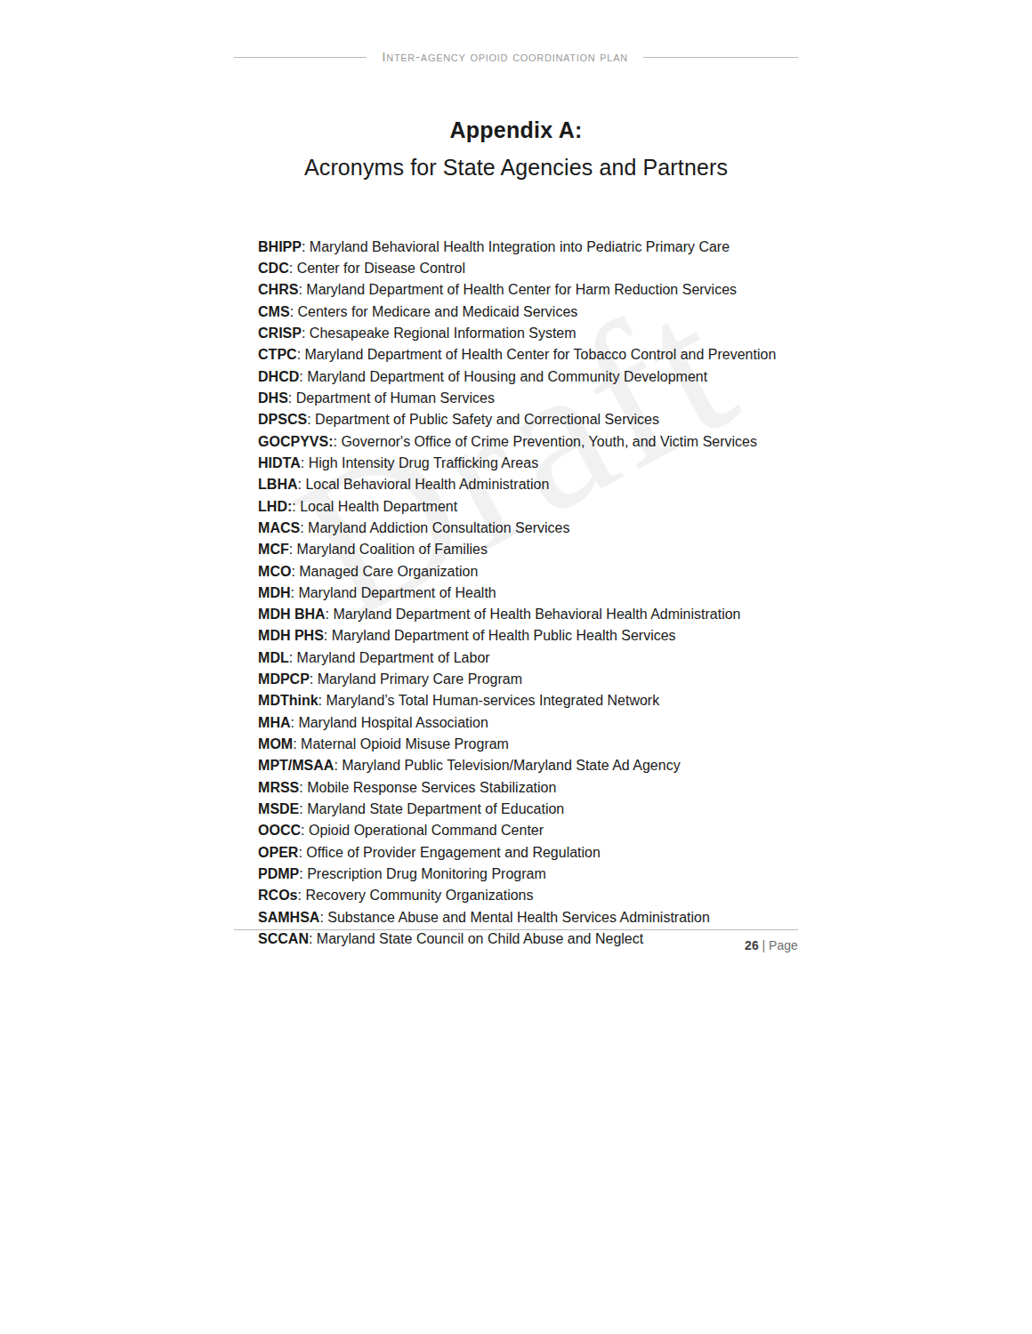Inter-Agency Opioid Coordination Plan
Draft
Appendix A:
Acronyms for State Agencies and Partners
BHIPP
Maryland Behavioral Health Integration into Pediatric Primary Care
CDC
Center for Disease Control
CHRS
Maryland Department of Health Center for Harm Reduction Services
CMS
Centers for Medicare and Medicaid Services
CRISP
Chesapeake Regional Information System
CTPC
Maryland Department of Health Center for Tobacco Control and Prevention
DHCD
Maryland Department of Housing and Community Development
DHS
Department of Human Services
DPSCS
Department of Public Safety and Correctional Services
GOCPYVS:
Governor's Office of Crime Prevention, Youth, and Victim Services
HIDTA
High Intensity Drug Trafficking Areas
LBHA
Local Behavioral Health Administration
LHD:
Local Health Department
MACS
Maryland Addiction Consultation Services
MCF
Maryland Coalition of Families
MCO
Managed Care Organization
MDH
Maryland Department of Health
MDH BHA
Maryland Department of Health Behavioral Health Administration
MDH PHS
Maryland Department of Health Public Health Services
MDL
Maryland Department of Labor
MDPCP
Maryland Primary Care Program
MDThink
Maryland’s Total Human-services Integrated Network
MHA
Maryland Hospital Association
MOM
Maternal Opioid Misuse Program
MPT/MSAA
Maryland Public Television/Maryland State Ad Agency
MRSS
Mobile Response Services Stabilization
MSDE
Maryland State Department of Education
OOCC
Opioid Operational Command Center
OPER
Office of Provider Engagement and Regulation
PDMP
Prescription Drug Monitoring Program
RCOs
Recovery Community Organizations
SAMHSA
Substance Abuse and Mental Health Services Administration
SCCAN
Maryland State Council on Child Abuse and Neglect
26 | Page